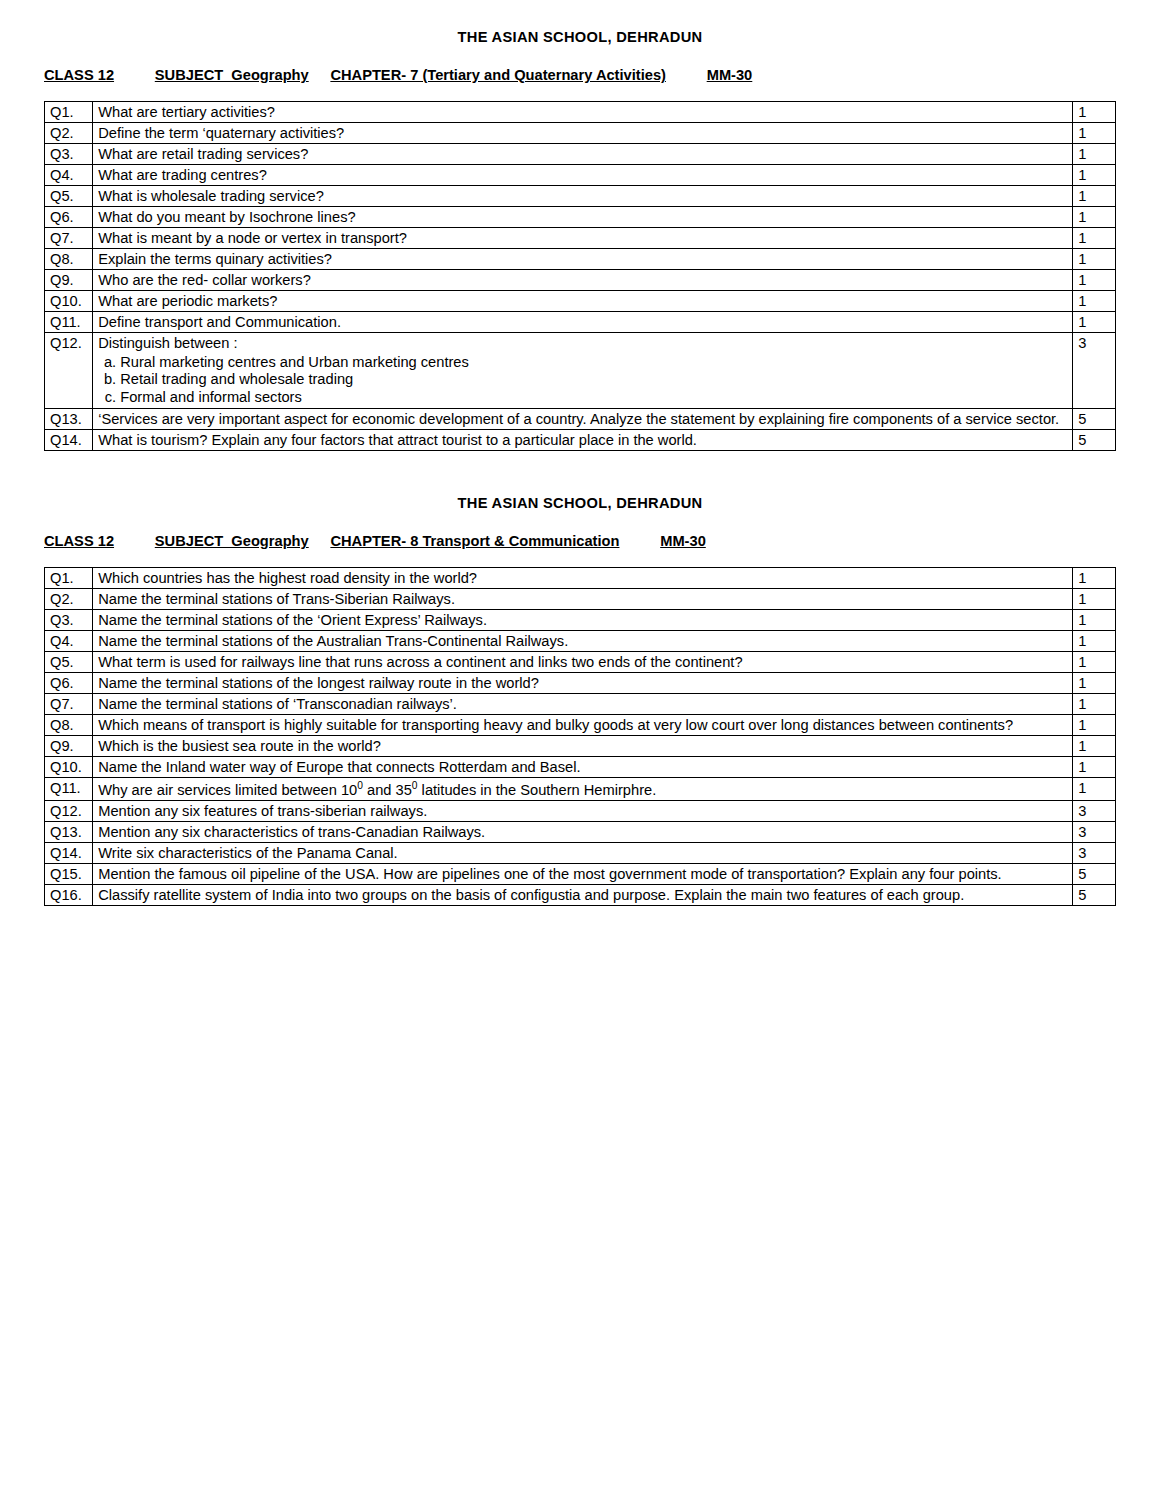THE ASIAN SCHOOL, DEHRADUN
CLASS 12 SUBJECT Geography CHAPTER- 7 (Tertiary and Quaternary Activities) MM-30
| Q1. | What are tertiary activities? | 1 |
| Q2. | Define the term ‘quaternary activities? | 1 |
| Q3. | What are retail trading services? | 1 |
| Q4. | What are trading centres? | 1 |
| Q5. | What is wholesale trading service? | 1 |
| Q6. | What do you meant by Isochrone lines? | 1 |
| Q7. | What is meant by a node or vertex in transport? | 1 |
| Q8. | Explain the terms quinary activities? | 1 |
| Q9. | Who are the red- collar workers? | 1 |
| Q10. | What are periodic markets? | 1 |
| Q11. | Define transport and Communication. | 1 |
| Q12. | Distinguish between : Rural marketing centres and Urban marketing centres Retail trading and wholesale trading Formal and informal sectors | 3 |
| Q13. | ‘Services are very important aspect for economic development of a country. Analyze the statement by explaining fire components of a service sector. | 5 |
| Q14. | What is tourism? Explain any four factors that attract tourist to a particular place in the world. | 5 |
THE ASIAN SCHOOL, DEHRADUN
CLASS 12 SUBJECT Geography CHAPTER- 8 Transport & Communication MM-30
| Q1. | Which countries has the highest road density in the world? | 1 |
| Q2. | Name the terminal stations of Trans-Siberian Railways. | 1 |
| Q3. | Name the terminal stations of the ‘Orient Express’ Railways. | 1 |
| Q4. | Name the terminal stations of the Australian Trans-Continental Railways. | 1 |
| Q5. | What term is used for railways line that runs across a continent and links two ends of the continent? | 1 |
| Q6. | Name the terminal stations of the longest railway route in the world? | 1 |
| Q7. | Name the terminal stations of ‘Transconadian railways’. | 1 |
| Q8. | Which means of transport is highly suitable for transporting heavy and bulky goods at very low court over long distances between continents? | 1 |
| Q9. | Which is the busiest sea route in the world? | 1 |
| Q10. | Name the Inland water way of Europe that connects Rotterdam and Basel. | 1 |
| Q11. | Why are air services limited between 10 0 and 35 0 latitudes in the Southern Hemirphre. | 1 |
| Q12. | Mention any six features of trans-siberian railways. | 3 |
| Q13. | Mention any six characteristics of trans-Canadian Railways. | 3 |
| Q14. | Write six characteristics of the Panama Canal. | 3 |
| Q15. | Mention the famous oil pipeline of the USA. How are pipelines one of the most government mode of transportation? Explain any four points. | 5 |
| Q16. | Classify ratellite system of India into two groups on the basis of configustia and purpose. Explain the main two features of each group. | 5 |